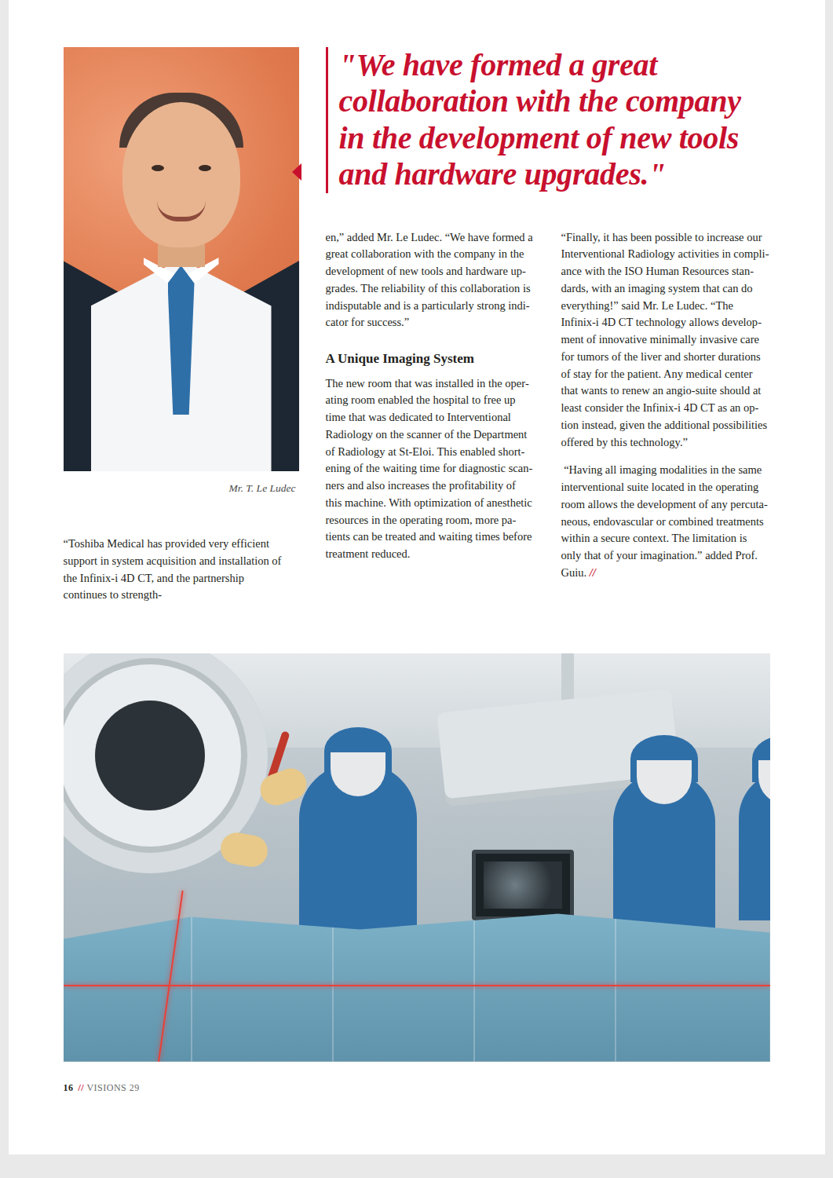Mr. T. Le Ludec
“Toshiba Medical has provided very efficient support in system acquisition and installation of the Infinix-i 4D CT, and the partnership continues to strength-
"We have formed a great collaboration with the company in the development of new tools and hardware upgrades."
en,” added Mr. Le Ludec. “We have formed a great collaboration with the company in the development of new tools and hardware upgrades. The reliability of this collaboration is indisputable and is a particularly strong indicator for success.”
A Unique Imaging System
The new room that was installed in the operating room enabled the hospital to free up time that was dedicated to Interventional Radiology on the scanner of the Department of Radiology at St-Eloi. This enabled shortening of the waiting time for diagnostic scanners and also increases the profitability of this machine. With optimization of anesthetic resources in the operating room, more patients can be treated and waiting times before treatment reduced.
“Finally, it has been possible to increase our Interventional Radiology activities in compliance with the ISO Human Resources standards, with an imaging system that can do everything!” said Mr. Le Ludec. “The Infinix-i 4D CT technology allows development of innovative minimally invasive care for tumors of the liver and shorter durations of stay for the patient. Any medical center that wants to renew an angio-suite should at least consider the Infinix-i 4D CT as an option instead, given the additional possibilities offered by this technology.”
“Having all imaging modalities in the same interventional suite located in the operating room allows the development of any percutaneous, endovascular or combined treatments within a secure context. The limitation is only that of your imagination.” added Prof. Guiu. //
16// VISIONS 29